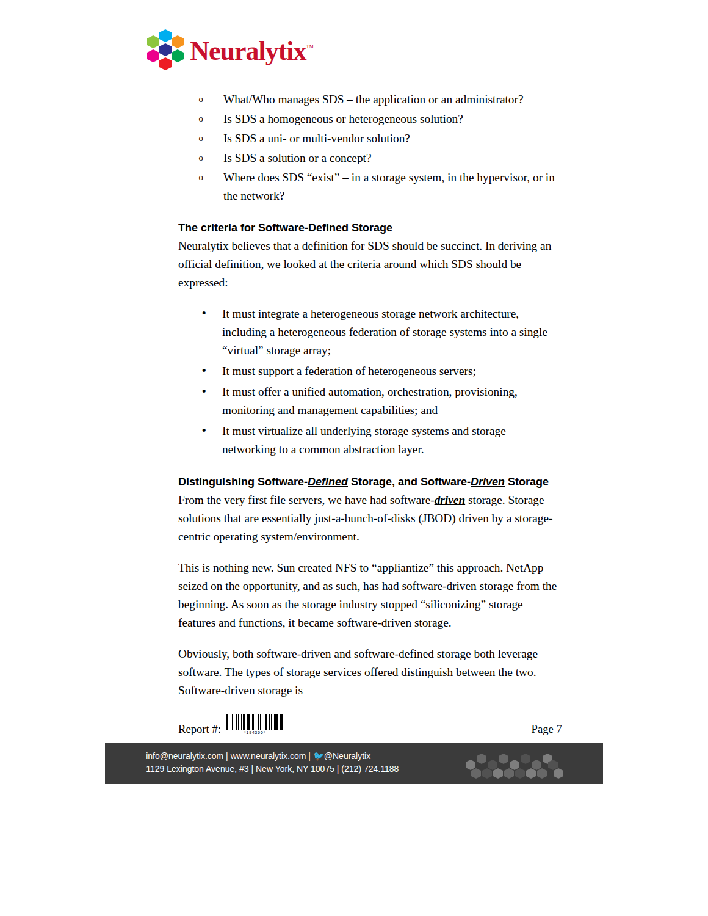Neuralytix™
What/Who manages SDS – the application or an administrator?
Is SDS a homogeneous or heterogeneous solution?
Is SDS a uni- or multi-vendor solution?
Is SDS a solution or a concept?
Where does SDS “exist” – in a storage system, in the hypervisor, or in the network?
The criteria for Software-Defined Storage
Neuralytix believes that a definition for SDS should be succinct. In deriving an official definition, we looked at the criteria around which SDS should be expressed:
It must integrate a heterogeneous storage network architecture, including a heterogeneous federation of storage systems into a single “virtual” storage array;
It must support a federation of heterogeneous servers;
It must offer a unified automation, orchestration, provisioning, monitoring and management capabilities; and
It must virtualize all underlying storage systems and storage networking to a common abstraction layer.
Distinguishing Software-Defined Storage, and Software-Driven Storage
From the very first file servers, we have had software-driven storage. Storage solutions that are essentially just-a-bunch-of-disks (JBOD) driven by a storage-centric operating system/environment.
This is nothing new. Sun created NFS to “appliantize” this approach. NetApp seized on the opportunity, and as such, has had software-driven storage from the beginning. As soon as the storage industry stopped “siliconizing” storage features and functions, it became software-driven storage.
Obviously, both software-driven and software-defined storage both leverage software. The types of storage services offered distinguish between the two. Software-driven storage is
Report #:
*194300*
Page 7
info@neuralytix.com | www.neuralytix.com | 🐦@Neuralytix
1129 Lexington Avenue, #3 | New York, NY 10075 | (212) 724.1188